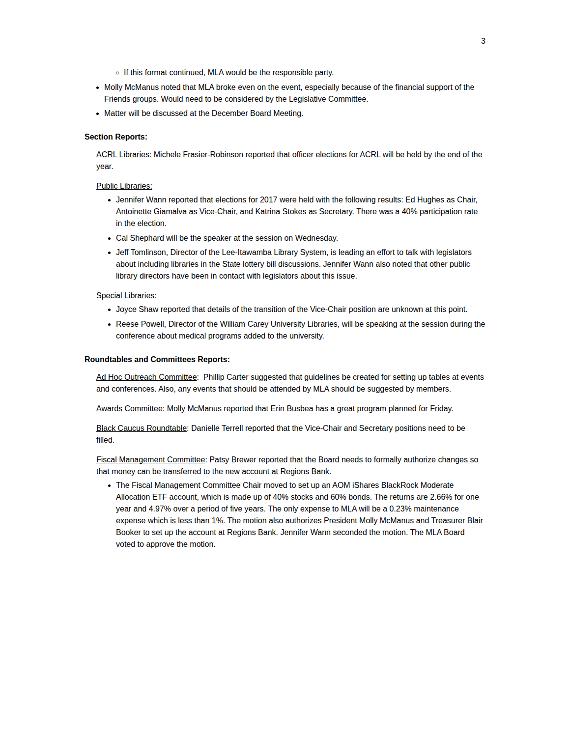3
If this format continued, MLA would be the responsible party.
Molly McManus noted that MLA broke even on the event, especially because of the financial support of the Friends groups. Would need to be considered by the Legislative Committee.
Matter will be discussed at the December Board Meeting.
Section Reports:
ACRL Libraries: Michele Frasier-Robinson reported that officer elections for ACRL will be held by the end of the year.
Public Libraries:
Jennifer Wann reported that elections for 2017 were held with the following results: Ed Hughes as Chair, Antoinette Giamalva as Vice-Chair, and Katrina Stokes as Secretary. There was a 40% participation rate in the election.
Cal Shephard will be the speaker at the session on Wednesday.
Jeff Tomlinson, Director of the Lee-Itawamba Library System, is leading an effort to talk with legislators about including libraries in the State lottery bill discussions. Jennifer Wann also noted that other public library directors have been in contact with legislators about this issue.
Special Libraries:
Joyce Shaw reported that details of the transition of the Vice-Chair position are unknown at this point.
Reese Powell, Director of the William Carey University Libraries, will be speaking at the session during the conference about medical programs added to the university.
Roundtables and Committees Reports:
Ad Hoc Outreach Committee: Phillip Carter suggested that guidelines be created for setting up tables at events and conferences. Also, any events that should be attended by MLA should be suggested by members.
Awards Committee: Molly McManus reported that Erin Busbea has a great program planned for Friday.
Black Caucus Roundtable: Danielle Terrell reported that the Vice-Chair and Secretary positions need to be filled.
Fiscal Management Committee: Patsy Brewer reported that the Board needs to formally authorize changes so that money can be transferred to the new account at Regions Bank.
The Fiscal Management Committee Chair moved to set up an AOM iShares BlackRock Moderate Allocation ETF account, which is made up of 40% stocks and 60% bonds. The returns are 2.66% for one year and 4.97% over a period of five years. The only expense to MLA will be a 0.23% maintenance expense which is less than 1%. The motion also authorizes President Molly McManus and Treasurer Blair Booker to set up the account at Regions Bank. Jennifer Wann seconded the motion. The MLA Board voted to approve the motion.